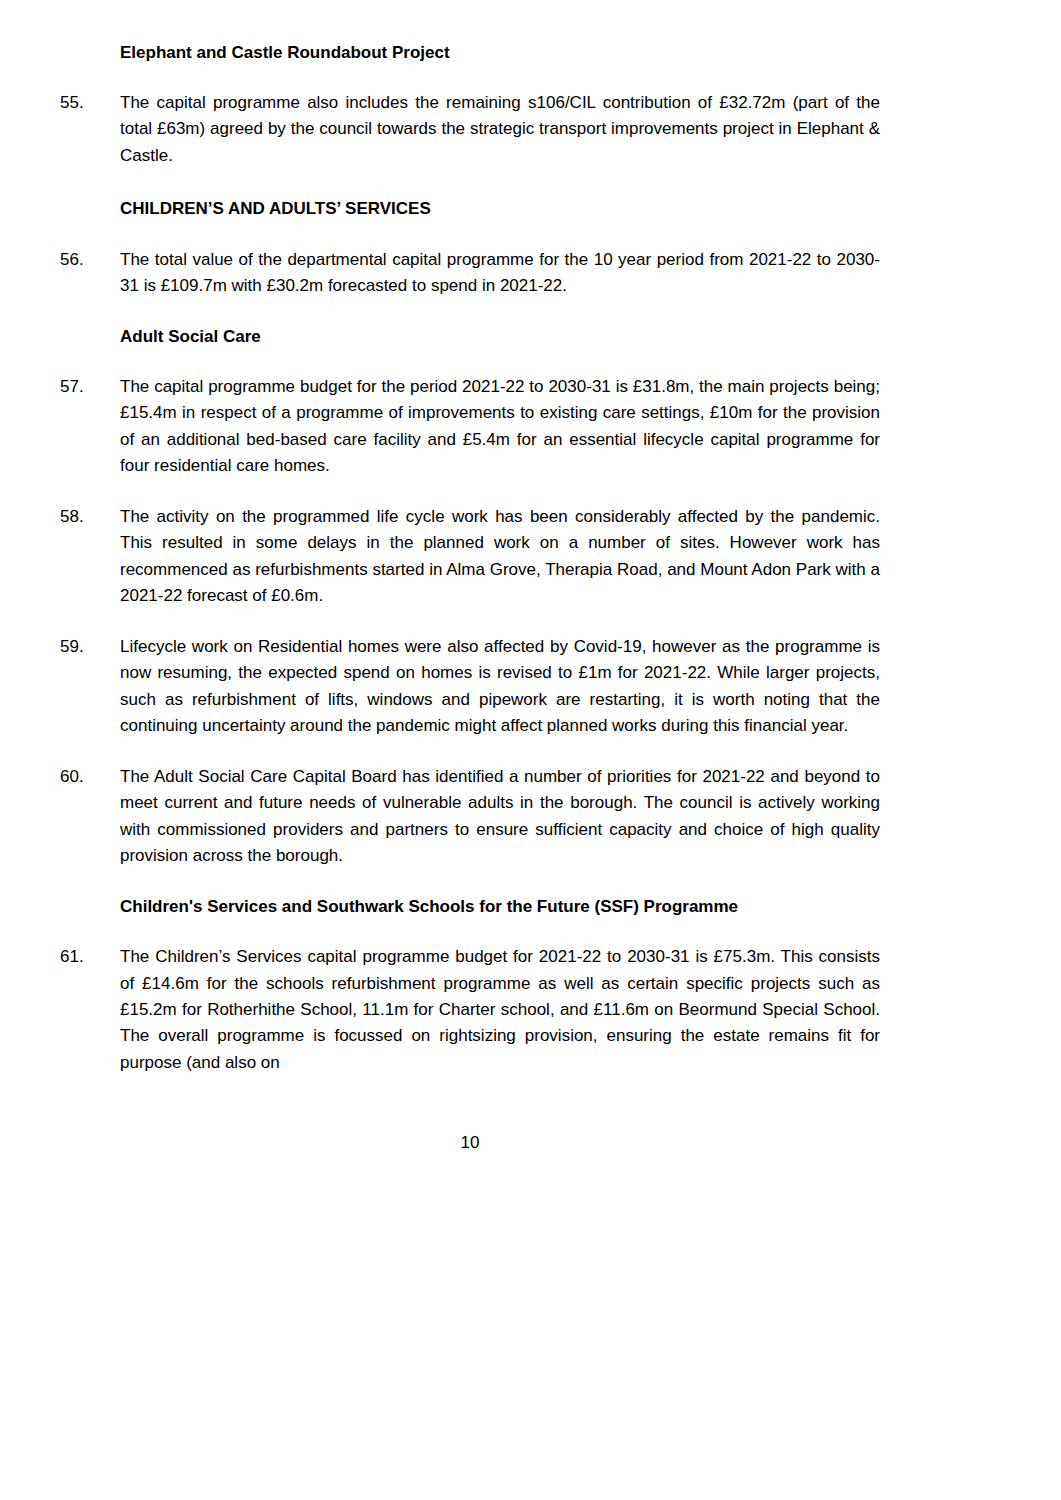Elephant and Castle Roundabout Project
55. The capital programme also includes the remaining s106/CIL contribution of £32.72m (part of the total £63m) agreed by the council towards the strategic transport improvements project in Elephant & Castle.
CHILDREN’S AND ADULTS’ SERVICES
56. The total value of the departmental capital programme for the 10 year period from 2021-22 to 2030-31 is £109.7m with £30.2m forecasted to spend in 2021-22.
Adult Social Care
57. The capital programme budget for the period 2021-22 to 2030-31 is £31.8m, the main projects being; £15.4m in respect of a programme of improvements to existing care settings, £10m for the provision of an additional bed-based care facility and £5.4m for an essential lifecycle capital programme for four residential care homes.
58. The activity on the programmed life cycle work has been considerably affected by the pandemic. This resulted in some delays in the planned work on a number of sites. However work has recommenced as refurbishments started in Alma Grove, Therapia Road, and Mount Adon Park with a 2021-22 forecast of £0.6m.
59. Lifecycle work on Residential homes were also affected by Covid-19, however as the programme is now resuming, the expected spend on homes is revised to £1m for 2021-22. While larger projects, such as refurbishment of lifts, windows and pipework are restarting, it is worth noting that the continuing uncertainty around the pandemic might affect planned works during this financial year.
60. The Adult Social Care Capital Board has identified a number of priorities for 2021-22 and beyond to meet current and future needs of vulnerable adults in the borough. The council is actively working with commissioned providers and partners to ensure sufficient capacity and choice of high quality provision across the borough.
Children's Services and Southwark Schools for the Future (SSF) Programme
61. The Children’s Services capital programme budget for 2021-22 to 2030-31 is £75.3m. This consists of £14.6m for the schools refurbishment programme as well as certain specific projects such as £15.2m for Rotherhithe School, 11.1m for Charter school, and £11.6m on Beormund Special School. The overall programme is focussed on rightsizing provision, ensuring the estate remains fit for purpose (and also on
10